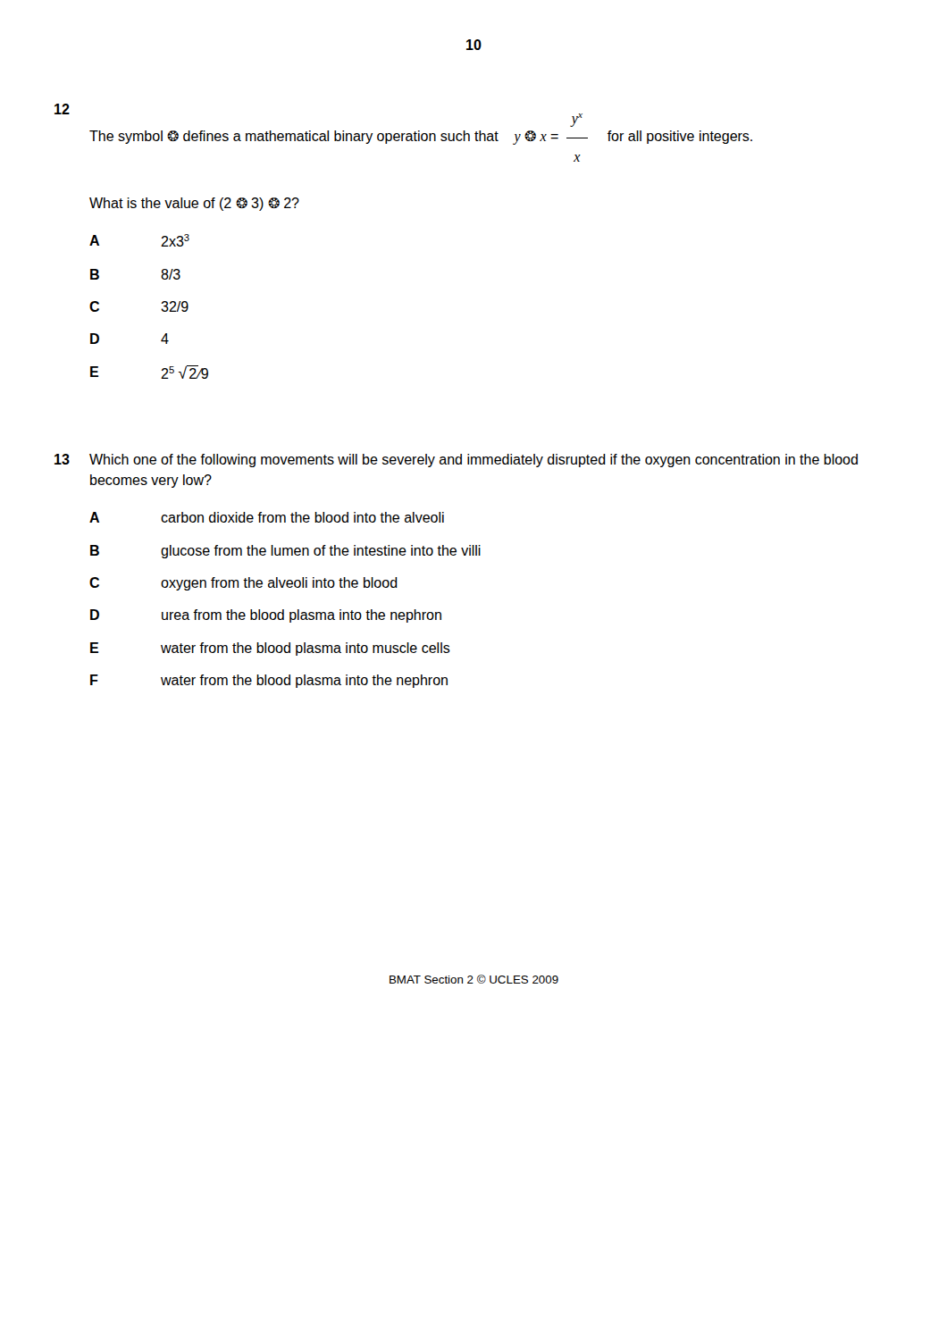10
12
The symbol ❂ defines a mathematical binary operation such that y ❂ x = yx x for all positive integers.
What is the value of (2 ❂ 3) ❂ 2?
A
2x33
B
8/3
C
32/9
D
4
E
25 √2⁄9
13
Which one of the following movements will be severely and immediately disrupted if the oxygen concentration in the blood becomes very low?
A
carbon dioxide from the blood into the alveoli
B
glucose from the lumen of the intestine into the villi
C
oxygen from the alveoli into the blood
D
urea from the blood plasma into the nephron
E
water from the blood plasma into muscle cells
F
water from the blood plasma into the nephron
BMAT Section 2 © UCLES 2009